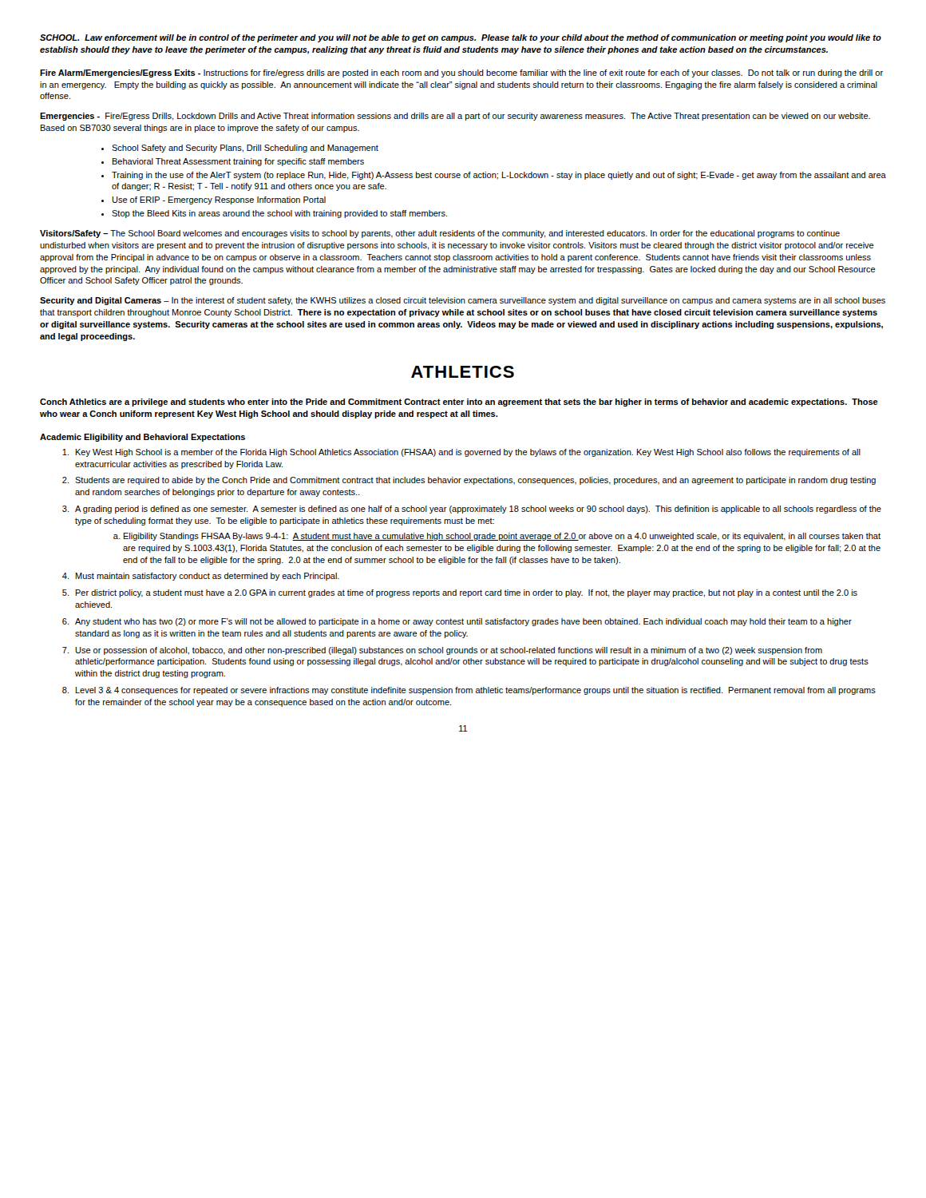SCHOOL. Law enforcement will be in control of the perimeter and you will not be able to get on campus. Please talk to your child about the method of communication or meeting point you would like to establish should they have to leave the perimeter of the campus, realizing that any threat is fluid and students may have to silence their phones and take action based on the circumstances.
Fire Alarm/Emergencies/Egress Exits - Instructions for fire/egress drills are posted in each room and you should become familiar with the line of exit route for each of your classes. Do not talk or run during the drill or in an emergency. Empty the building as quickly as possible. An announcement will indicate the “all clear” signal and students should return to their classrooms. Engaging the fire alarm falsely is considered a criminal offense.
Emergencies - Fire/Egress Drills, Lockdown Drills and Active Threat information sessions and drills are all a part of our security awareness measures. The Active Threat presentation can be viewed on our website. Based on SB7030 several things are in place to improve the safety of our campus.
School Safety and Security Plans, Drill Scheduling and Management
Behavioral Threat Assessment training for specific staff members
Training in the use of the AlerT system (to replace Run, Hide, Fight) A-Assess best course of action; L-Lockdown - stay in place quietly and out of sight; E-Evade - get away from the assailant and area of danger; R - Resist; T - Tell - notify 911 and others once you are safe.
Use of ERIP - Emergency Response Information Portal
Stop the Bleed Kits in areas around the school with training provided to staff members.
Visitors/Safety – The School Board welcomes and encourages visits to school by parents, other adult residents of the community, and interested educators. In order for the educational programs to continue undisturbed when visitors are present and to prevent the intrusion of disruptive persons into schools, it is necessary to invoke visitor controls. Visitors must be cleared through the district visitor protocol and/or receive approval from the Principal in advance to be on campus or observe in a classroom. Teachers cannot stop classroom activities to hold a parent conference. Students cannot have friends visit their classrooms unless approved by the principal. Any individual found on the campus without clearance from a member of the administrative staff may be arrested for trespassing. Gates are locked during the day and our School Resource Officer and School Safety Officer patrol the grounds.
Security and Digital Cameras – In the interest of student safety, the KWHS utilizes a closed circuit television camera surveillance system and digital surveillance on campus and camera systems are in all school buses that transport children throughout Monroe County School District. There is no expectation of privacy while at school sites or on school buses that have closed circuit television camera surveillance systems or digital surveillance systems. Security cameras at the school sites are used in common areas only. Videos may be made or viewed and used in disciplinary actions including suspensions, expulsions, and legal proceedings.
ATHLETICS
Conch Athletics are a privilege and students who enter into the Pride and Commitment Contract enter into an agreement that sets the bar higher in terms of behavior and academic expectations. Those who wear a Conch uniform represent Key West High School and should display pride and respect at all times.
Academic Eligibility and Behavioral Expectations
Key West High School is a member of the Florida High School Athletics Association (FHSAA) and is governed by the bylaws of the organization. Key West High School also follows the requirements of all extracurricular activities as prescribed by Florida Law.
Students are required to abide by the Conch Pride and Commitment contract that includes behavior expectations, consequences, policies, procedures, and an agreement to participate in random drug testing and random searches of belongings prior to departure for away contests..
A grading period is defined as one semester. A semester is defined as one half of a school year (approximately 18 school weeks or 90 school days). This definition is applicable to all schools regardless of the type of scheduling format they use. To be eligible to participate in athletics these requirements must be met:
Eligibility Standings FHSAA By-laws 9-4-1: A student must have a cumulative high school grade point average of 2.0 or above on a 4.0 unweighted scale, or its equivalent, in all courses taken that are required by S.1003.43(1), Florida Statutes, at the conclusion of each semester to be eligible during the following semester. Example: 2.0 at the end of the spring to be eligible for fall; 2.0 at the end of the fall to be eligible for the spring. 2.0 at the end of summer school to be eligible for the fall (if classes have to be taken).
Must maintain satisfactory conduct as determined by each Principal.
Per district policy, a student must have a 2.0 GPA in current grades at time of progress reports and report card time in order to play. If not, the player may practice, but not play in a contest until the 2.0 is achieved.
Any student who has two (2) or more F’s will not be allowed to participate in a home or away contest until satisfactory grades have been obtained. Each individual coach may hold their team to a higher standard as long as it is written in the team rules and all students and parents are aware of the policy.
Use or possession of alcohol, tobacco, and other non-prescribed (illegal) substances on school grounds or at school-related functions will result in a minimum of a two (2) week suspension from athletic/performance participation. Students found using or possessing illegal drugs, alcohol and/or other substance will be required to participate in drug/alcohol counseling and will be subject to drug tests within the district drug testing program.
Level 3 & 4 consequences for repeated or severe infractions may constitute indefinite suspension from athletic teams/performance groups until the situation is rectified. Permanent removal from all programs for the remainder of the school year may be a consequence based on the action and/or outcome.
11